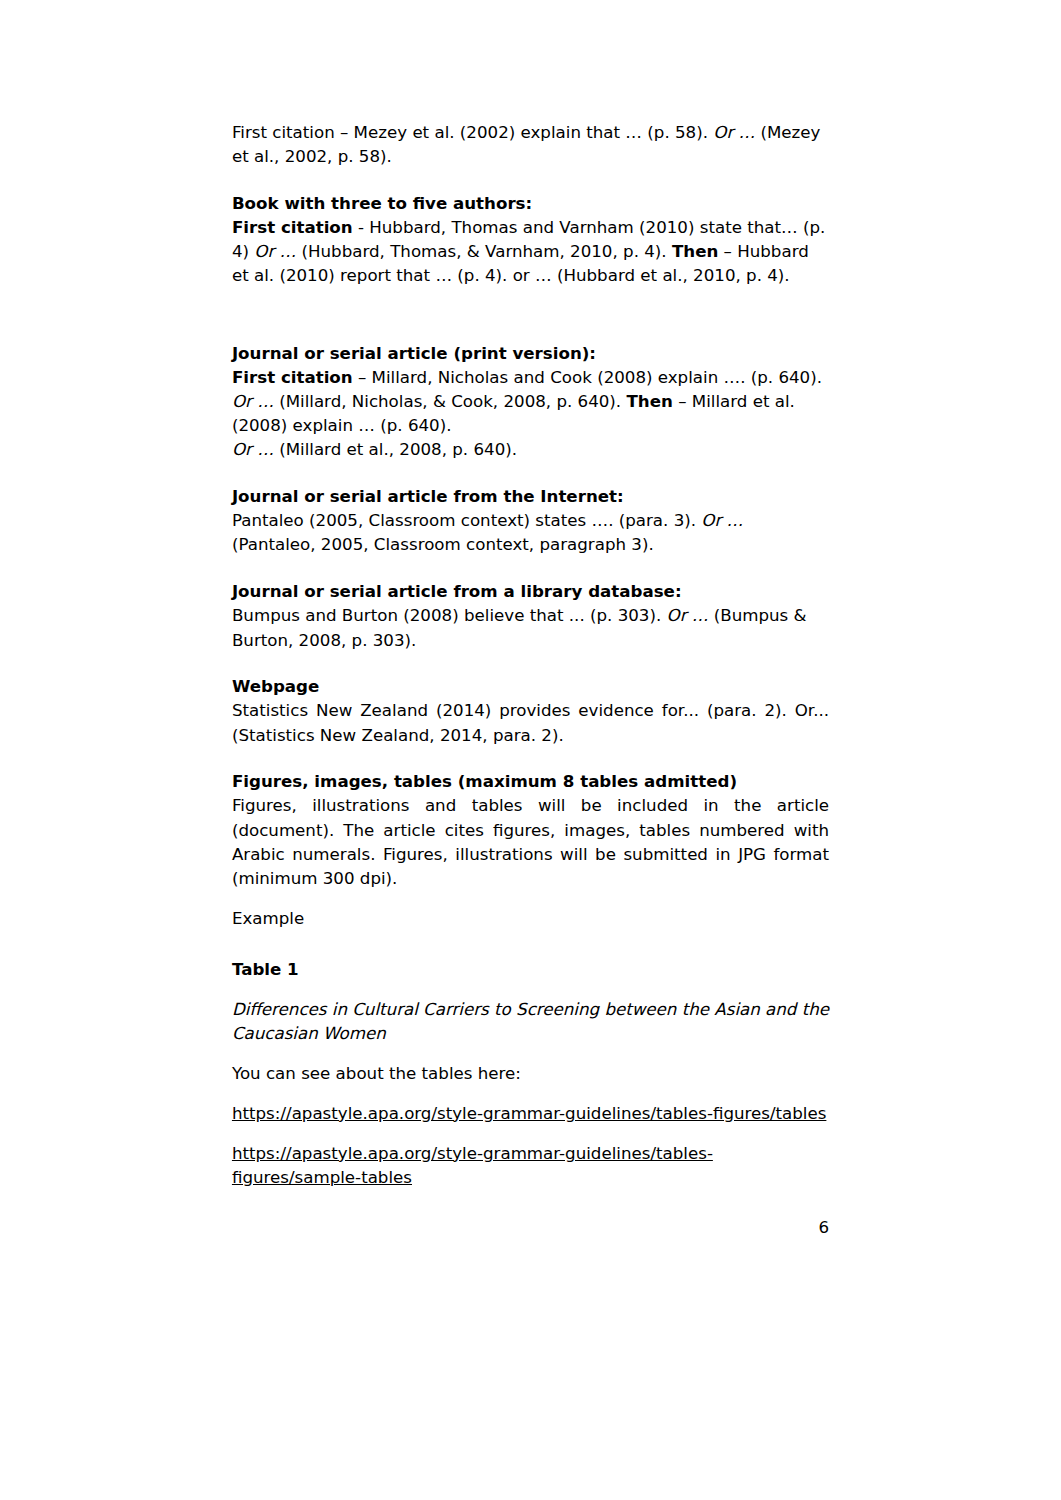First citation – Mezey et al. (2002) explain that … (p. 58). Or … (Mezey et al., 2002, p. 58).
Book with three to five authors:
First citation - Hubbard, Thomas and Varnham (2010) state that… (p. 4) Or … (Hubbard, Thomas, & Varnham, 2010, p. 4). Then – Hubbard et al. (2010) report that … (p. 4). or … (Hubbard et al., 2010, p. 4).
Journal or serial article (print version):
First citation – Millard, Nicholas and Cook (2008) explain …. (p. 640). Or … (Millard, Nicholas, & Cook, 2008, p. 640). Then – Millard et al. (2008) explain … (p. 640).
Or … (Millard et al., 2008, p. 640).
Journal or serial article from the Internet:
Pantaleo (2005, Classroom context) states …. (para. 3). Or … (Pantaleo, 2005, Classroom context, paragraph 3).
Journal or serial article from a library database:
Bumpus and Burton (2008) believe that ... (p. 303). Or … (Bumpus & Burton, 2008, p. 303).
Webpage
Statistics New Zealand (2014) provides evidence for... (para. 2). Or... (Statistics New Zealand, 2014, para. 2).
Figures, images, tables (maximum 8 tables admitted)
Figures, illustrations and tables will be included in the article (document). The article cites figures, images, tables numbered with Arabic numerals. Figures, illustrations will be submitted in JPG format (minimum 300 dpi).
Example
Table 1
Differences in Cultural Carriers to Screening between the Asian and the Caucasian Women
You can see about the tables here:
https://apastyle.apa.org/style-grammar-guidelines/tables-figures/tables
https://apastyle.apa.org/style-grammar-guidelines/tables-figures/sample-tables
6